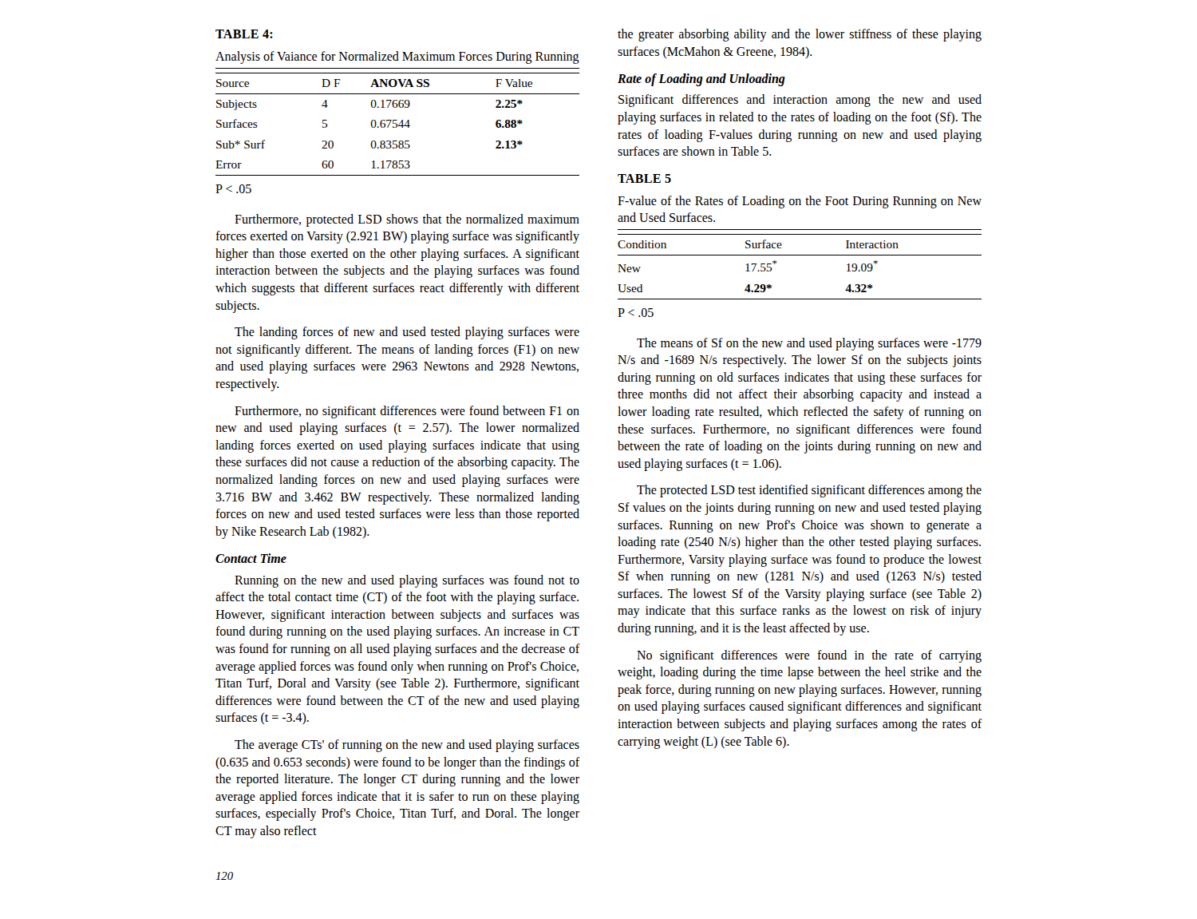TABLE 4:
Analysis of Vaiance for Normalized Maximum Forces During Running
| Source | D F | ANOVA SS | F Value |
| --- | --- | --- | --- |
| Subjects | 4 | 0.17669 | 2.25* |
| Surfaces | 5 | 0.67544 | 6.88* |
| Sub* Surf | 20 | 0.83585 | 2.13* |
| Error | 60 | 1.17853 | |
P < .05
Furthermore, protected LSD shows that the normalized maximum forces exerted on Varsity (2.921 BW) playing surface was significantly higher than those exerted on the other playing surfaces. A significant interaction between the subjects and the playing surfaces was found which suggests that different surfaces react differently with different subjects.
The landing forces of new and used tested playing surfaces were not significantly different. The means of landing forces (F1) on new and used playing surfaces were 2963 Newtons and 2928 Newtons, respectively.
Furthermore, no significant differences were found between F1 on new and used playing surfaces (t = 2.57). The lower normalized landing forces exerted on used playing surfaces indicate that using these surfaces did not cause a reduction of the absorbing capacity. The normalized landing forces on new and used playing surfaces were 3.716 BW and 3.462 BW respectively. These normalized landing forces on new and used tested surfaces were less than those reported by Nike Research Lab (1982).
Contact Time
Running on the new and used playing surfaces was found not to affect the total contact time (CT) of the foot with the playing surface. However, significant interaction between subjects and surfaces was found during running on the used playing surfaces. An increase in CT was found for running on all used playing surfaces and the decrease of average applied forces was found only when running on Prof's Choice, Titan Turf, Doral and Varsity (see Table 2). Furthermore, significant differences were found between the CT of the new and used playing surfaces (t = -3.4).
The average CTs' of running on the new and used playing surfaces (0.635 and 0.653 seconds) were found to be longer than the findings of the reported literature. The longer CT during running and the lower average applied forces indicate that it is safer to run on these playing surfaces, especially Prof's Choice, Titan Turf, and Doral. The longer CT may also reflect
120
the greater absorbing ability and the lower stiffness of these playing surfaces (McMahon & Greene, 1984).
Rate of Loading and Unloading
Significant differences and interaction among the new and used playing surfaces in related to the rates of loading on the foot (Sf). The rates of loading F-values during running on new and used playing surfaces are shown in Table 5.
TABLE 5
F-value of the Rates of Loading on the Foot During Running on New and Used Surfaces.
| Condition | Surface | Interaction |
| --- | --- | --- |
| New | 17.55 * | 19.09 * |
| Used | 4.29* | 4.32* |
P < .05
The means of Sf on the new and used playing surfaces were -1779 N/s and -1689 N/s respectively. The lower Sf on the subjects joints during running on old surfaces indicates that using these surfaces for three months did not affect their absorbing capacity and instead a lower loading rate resulted, which reflected the safety of running on these surfaces. Furthermore, no significant differences were found between the rate of loading on the joints during running on new and used playing surfaces (t = 1.06).
The protected LSD test identified significant differences among the Sf values on the joints during running on new and used tested playing surfaces. Running on new Prof's Choice was shown to generate a loading rate (2540 N/s) higher than the other tested playing surfaces. Furthermore, Varsity playing surface was found to produce the lowest Sf when running on new (1281 N/s) and used (1263 N/s) tested surfaces. The lowest Sf of the Varsity playing surface (see Table 2) may indicate that this surface ranks as the lowest on risk of injury during running, and it is the least affected by use.
No significant differences were found in the rate of carrying weight, loading during the time lapse between the heel strike and the peak force, during running on new playing surfaces. However, running on used playing surfaces caused significant differences and significant interaction between subjects and playing surfaces among the rates of carrying weight (L) (see Table 6).